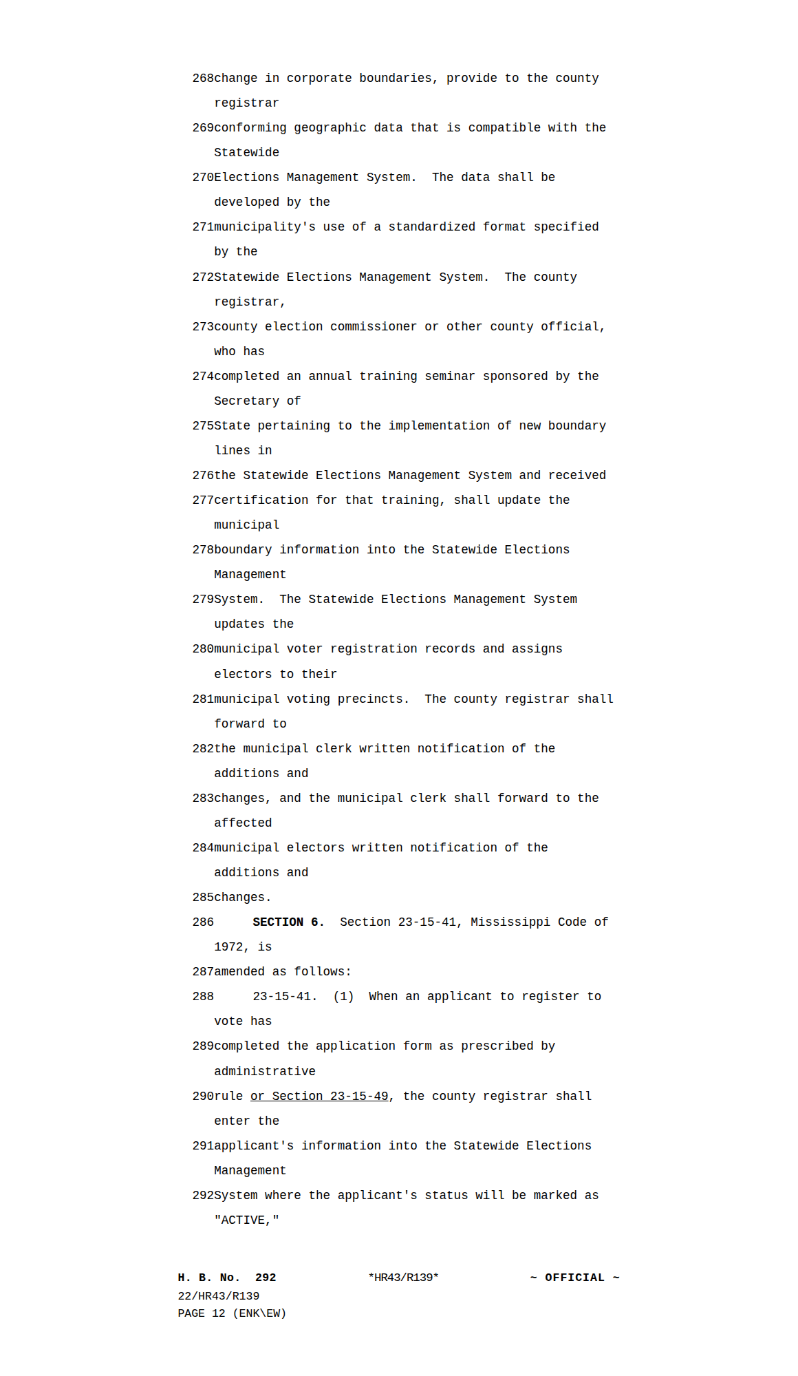| 268 | change in corporate boundaries, provide to the county registrar |
| 269 | conforming geographic data that is compatible with the Statewide |
| 270 | Elections Management System. The data shall be developed by the |
| 271 | municipality's use of a standardized format specified by the |
| 272 | Statewide Elections Management System. The county registrar, |
| 273 | county election commissioner or other county official, who has |
| 274 | completed an annual training seminar sponsored by the Secretary of |
| 275 | State pertaining to the implementation of new boundary lines in |
| 276 | the Statewide Elections Management System and received |
| 277 | certification for that training, shall update the municipal |
| 278 | boundary information into the Statewide Elections Management |
| 279 | System. The Statewide Elections Management System updates the |
| 280 | municipal voter registration records and assigns electors to their |
| 281 | municipal voting precincts. The county registrar shall forward to |
| 282 | the municipal clerk written notification of the additions and |
| 283 | changes, and the municipal clerk shall forward to the affected |
| 284 | municipal electors written notification of the additions and |
| 285 | changes. |
| 286 | SECTION 6. Section 23-15-41, Mississippi Code of 1972, is |
| 287 | amended as follows: |
| 288 | 23-15-41. (1) When an applicant to register to vote has |
| 289 | completed the application form as prescribed by administrative |
| 290 | rule or Section 23-15-49 , the county registrar shall enter the |
| 291 | applicant's information into the Statewide Elections Management |
| 292 | System where the applicant's status will be marked as "ACTIVE," |
H. B. No. 292 *HR43/R139* ~ OFFICIAL ~
22/HR43/R139
PAGE 12 (ENK\EW)